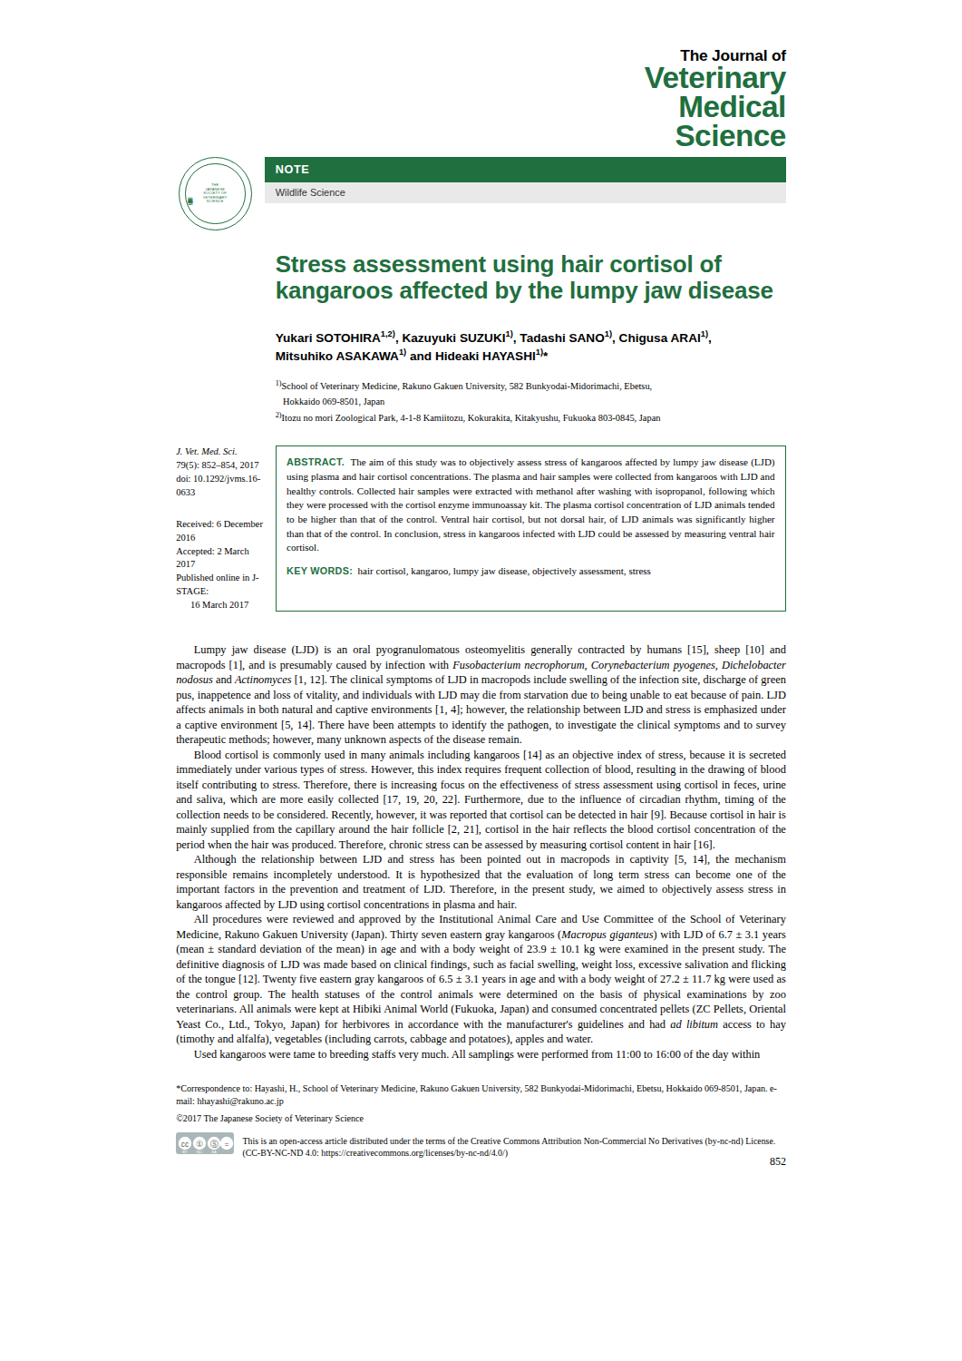The Journal of Veterinary Medical Science
日本獣医学会 THE
JAPANESE
SOCIETY OF
VETERINARY
SCIENCE
NOTE
Wildlife Science
Stress assessment using hair cortisol of
kangaroos affected by the lumpy jaw disease
Yukari SOTOHIRA1,2), Kazuyuki SUZUKI1), Tadashi SANO1), Chigusa ARAI1),
Mitsuhiko ASAKAWA1) and Hideaki HAYASHI1)*
1)School of Veterinary Medicine, Rakuno Gakuen University, 582 Bunkyodai-Midorimachi, Ebetsu,
Hokkaido 069-8501, Japan
2)Itozu no mori Zoological Park, 4-1-8 Kamiitozu, Kokurakita, Kitakyushu, Fukuoka 803-0845, Japan
J. Vet. Med. Sci.
79(5): 852–854, 2017
doi: 10.1292/jvms.16-0633
Received: 6 December 2016
Accepted: 2 March 2017
Published online in J-STAGE:
16 March 2017
ABSTRACT. The aim of this study was to objectively assess stress of kangaroos affected by lumpy jaw disease (LJD) using plasma and hair cortisol concentrations. The plasma and hair samples were collected from kangaroos with LJD and healthy controls. Collected hair samples were extracted with methanol after washing with isopropanol, following which they were processed with the cortisol enzyme immunoassay kit. The plasma cortisol concentration of LJD animals tended to be higher than that of the control. Ventral hair cortisol, but not dorsal hair, of LJD animals was significantly higher than that of the control. In conclusion, stress in kangaroos infected with LJD could be assessed by measuring ventral hair cortisol.
KEY WORDS: hair cortisol, kangaroo, lumpy jaw disease, objectively assessment, stress
Lumpy jaw disease (LJD) is an oral pyogranulomatous osteomyelitis generally contracted by humans [15], sheep [10] and macropods [1], and is presumably caused by infection with Fusobacterium necrophorum, Corynebacterium pyogenes, Dichelobacter nodosus and Actinomyces [1, 12]. The clinical symptoms of LJD in macropods include swelling of the infection site, discharge of green pus, inappetence and loss of vitality, and individuals with LJD may die from starvation due to being unable to eat because of pain. LJD affects animals in both natural and captive environments [1, 4]; however, the relationship between LJD and stress is emphasized under a captive environment [5, 14]. There have been attempts to identify the pathogen, to investigate the clinical symptoms and to survey therapeutic methods; however, many unknown aspects of the disease remain.
Blood cortisol is commonly used in many animals including kangaroos [14] as an objective index of stress, because it is secreted immediately under various types of stress. However, this index requires frequent collection of blood, resulting in the drawing of blood itself contributing to stress. Therefore, there is increasing focus on the effectiveness of stress assessment using cortisol in feces, urine and saliva, which are more easily collected [17, 19, 20, 22]. Furthermore, due to the influence of circadian rhythm, timing of the collection needs to be considered. Recently, however, it was reported that cortisol can be detected in hair [9]. Because cortisol in hair is mainly supplied from the capillary around the hair follicle [2, 21], cortisol in the hair reflects the blood cortisol concentration of the period when the hair was produced. Therefore, chronic stress can be assessed by measuring cortisol content in hair [16].
Although the relationship between LJD and stress has been pointed out in macropods in captivity [5, 14], the mechanism responsible remains incompletely understood. It is hypothesized that the evaluation of long term stress can become one of the important factors in the prevention and treatment of LJD. Therefore, in the present study, we aimed to objectively assess stress in kangaroos affected by LJD using cortisol concentrations in plasma and hair.
All procedures were reviewed and approved by the Institutional Animal Care and Use Committee of the School of Veterinary Medicine, Rakuno Gakuen University (Japan). Thirty seven eastern gray kangaroos (Macropus giganteus) with LJD of 6.7 ± 3.1 years (mean ± standard deviation of the mean) in age and with a body weight of 23.9 ± 10.1 kg were examined in the present study. The definitive diagnosis of LJD was made based on clinical findings, such as facial swelling, weight loss, excessive salivation and flicking of the tongue [12]. Twenty five eastern gray kangaroos of 6.5 ± 3.1 years in age and with a body weight of 27.2 ± 11.7 kg were used as the control group. The health statuses of the control animals were determined on the basis of physical examinations by zoo veterinarians. All animals were kept at Hibiki Animal World (Fukuoka, Japan) and consumed concentrated pellets (ZC Pellets, Oriental Yeast Co., Ltd., Tokyo, Japan) for herbivores in accordance with the manufacturer's guidelines and had ad libitum access to hay (timothy and alfalfa), vegetables (including carrots, cabbage and potatoes), apples and water.
Used kangaroos were tame to breeding staffs very much. All samplings were performed from 11:00 to 16:00 of the day within
*Correspondence to: Hayashi, H., School of Veterinary Medicine, Rakuno Gakuen University, 582 Bunkyodai-Midorimachi, Ebetsu, Hokkaido 069-8501, Japan. e-mail: hhayashi@rakuno.ac.jp
©2017 The Japanese Society of Veterinary Science
cc ① Ⓢ = BY NC SA
This is an open-access article distributed under the terms of the Creative Commons Attribution Non-Commercial No Derivatives (by-nc-nd) License. (CC-BY-NC-ND 4.0: https://creativecommons.org/licenses/by-nc-nd/4.0/)
852